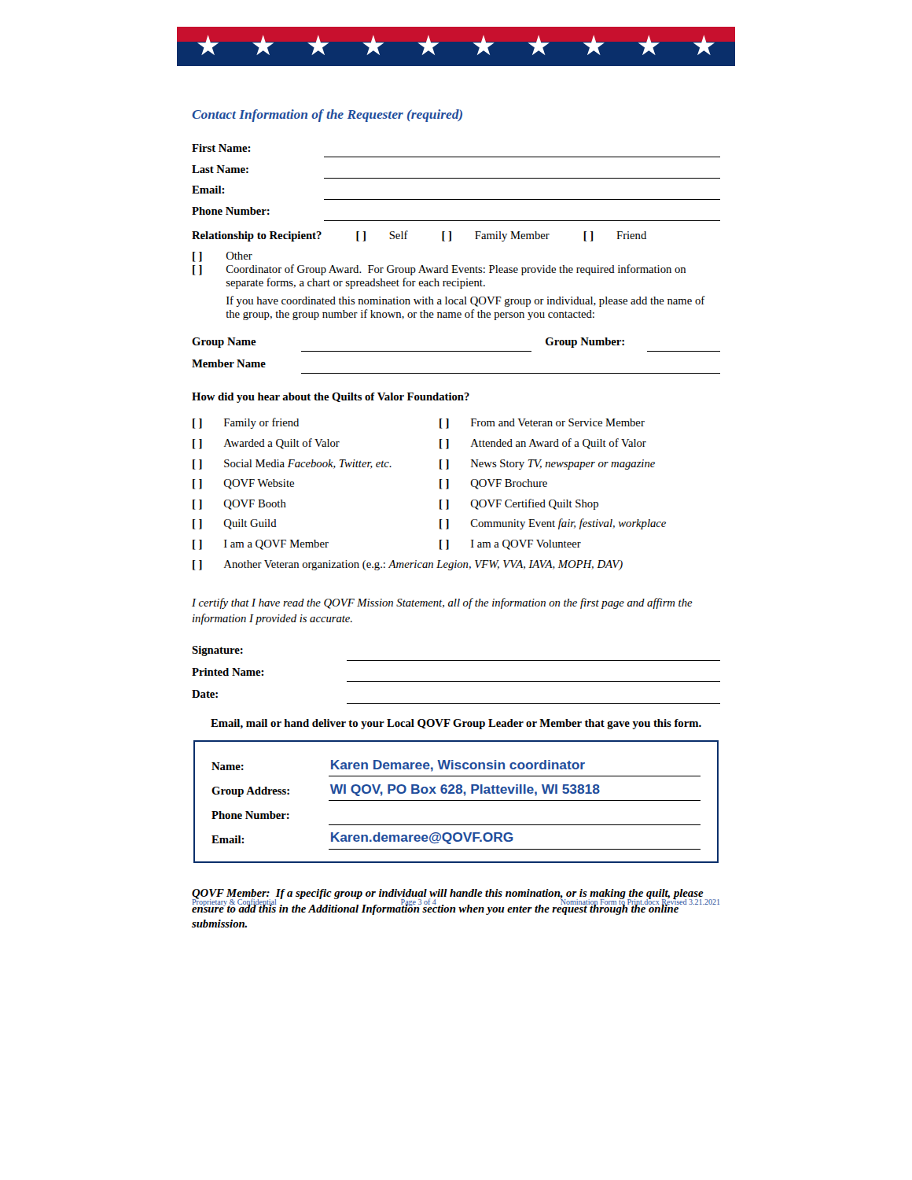Contact Information of the Requester (required)
| First Name: | |
| Last Name: | |
| Email: | |
| Phone Number: | |
Relationship to Recipient? [ ] Self [ ] Family Member [ ] Friend
[ ] Other
[ ] Coordinator of Group Award. For Group Award Events: Please provide the required information on separate forms, a chart or spreadsheet for each recipient.
If you have coordinated this nomination with a local QOVF group or individual, please add the name of the group, the group number if known, or the name of the person you contacted:
| Group Name | | Group Number: | |
| Member Name | |
How did you hear about the Quilts of Valor Foundation?
| [ ] | Family or friend | [ ] | From and Veteran or Service Member |
| [ ] | Awarded a Quilt of Valor | [ ] | Attended an Award of a Quilt of Valor |
| [ ] | Social Media Facebook, Twitter, etc. | [ ] | News Story TV, newspaper or magazine |
| [ ] | QOVF Website | [ ] | QOVF Brochure |
| [ ] | QOVF Booth | [ ] | QOVF Certified Quilt Shop |
| [ ] | Quilt Guild | [ ] | Community Event fair, festival, workplace |
| [ ] | I am a QOVF Member | [ ] | I am a QOVF Volunteer |
| [ ] | Another Veteran organization (e.g.: American Legion, VFW, VVA, IAVA, MOPH, DAV) |
I certify that I have read the QOVF Mission Statement, all of the information on the first page and affirm the information I provided is accurate.
| Signature: | |
| Printed Name: | |
| Date: | |
Email, mail or hand deliver to your Local QOVF Group Leader or Member that gave you this form.
| Name: | Karen Demaree, Wisconsin coordinator |
| Group Address: | WI QOV, PO Box 628, Platteville, WI 53818 |
| Phone Number: | |
| Email: | Karen.demaree@QOVF.ORG |
QOVF Member: If a specific group or individual will handle this nomination, or is making the quilt, please ensure to add this in the Additional Information section when you enter the request through the online submission.
Proprietary & Confidential Page 3 of 4 Nomination Form to Print.docx Revised 3.21.2021